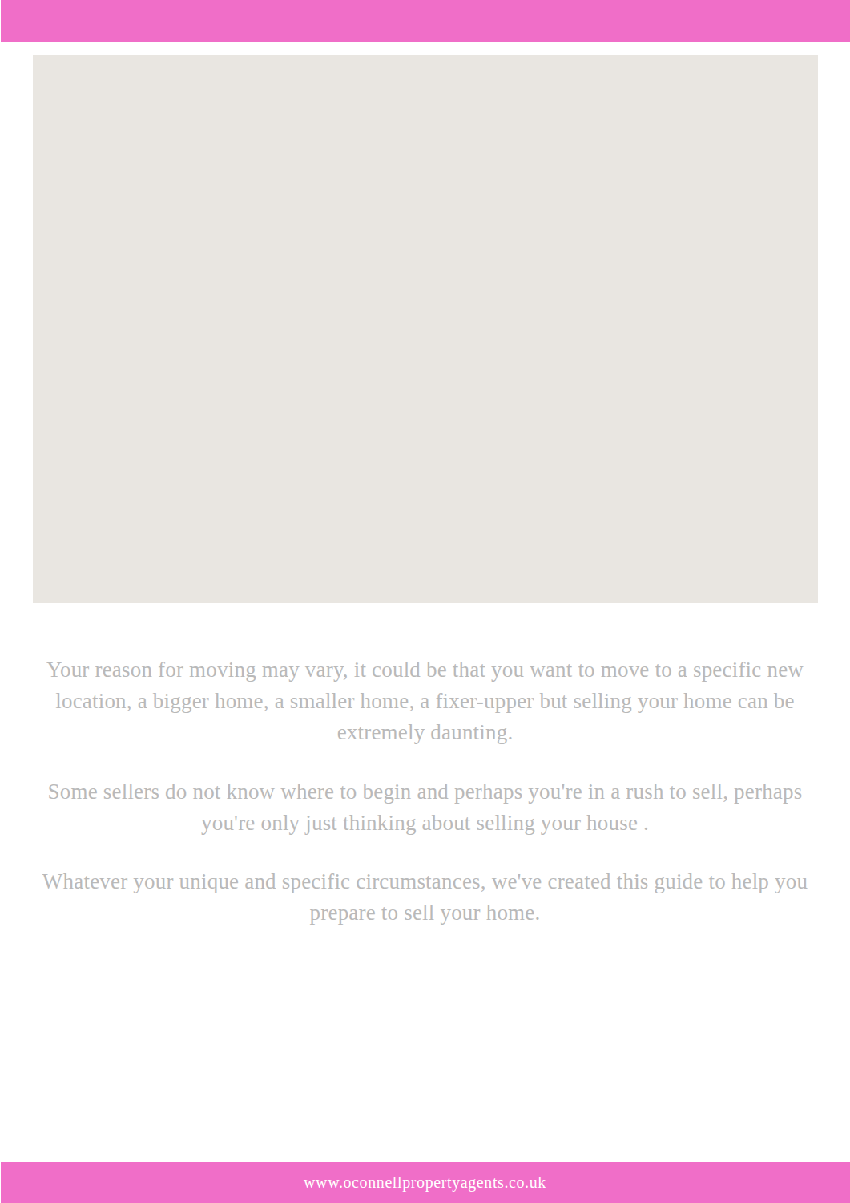Your reason for moving may vary, it could be that you want to move to a specific new location, a bigger home, a smaller home, a fixer-upper but selling your home can be extremely daunting.
Some sellers do not know where to begin and perhaps you're in a rush to sell, perhaps you're only just thinking about selling your house .
Whatever your unique and specific circumstances, we've created this guide to help you prepare to sell your home.
www.oconnellpropertyagents.co.uk